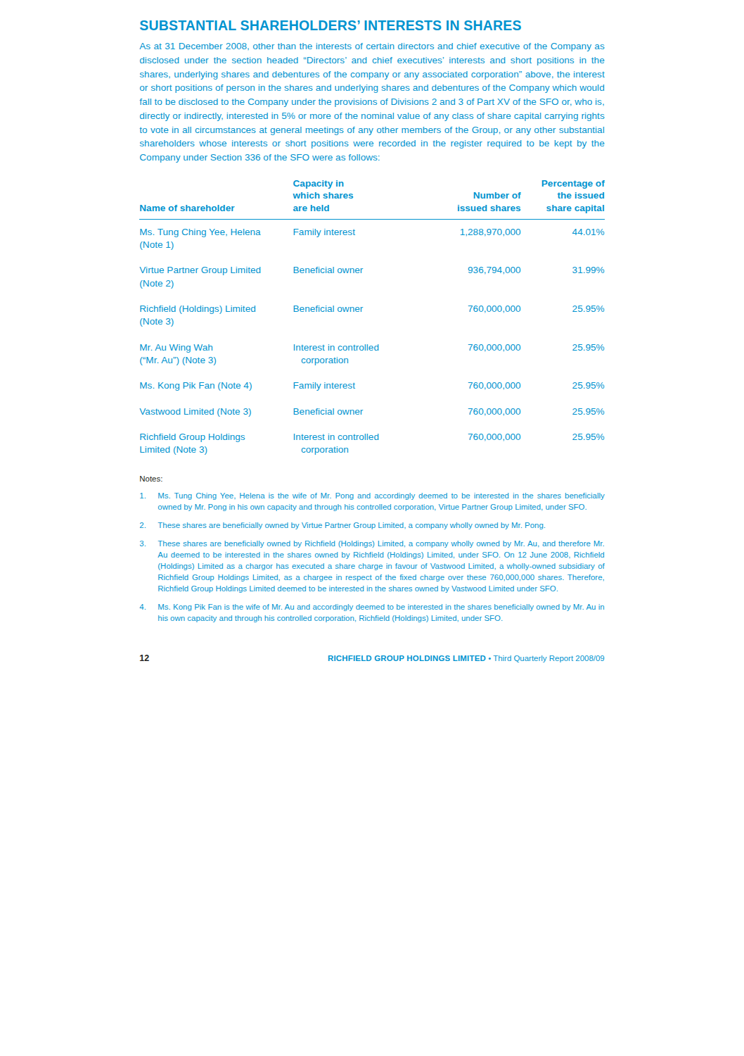Substantial Shareholders’ Interests in Shares
As at 31 December 2008, other than the interests of certain directors and chief executive of the Company as disclosed under the section headed “Directors’ and chief executives’ interests and short positions in the shares, underlying shares and debentures of the company or any associated corporation” above, the interest or short positions of person in the shares and underlying shares and debentures of the Company which would fall to be disclosed to the Company under the provisions of Divisions 2 and 3 of Part XV of the SFO or, who is, directly or indirectly, interested in 5% or more of the nominal value of any class of share capital carrying rights to vote in all circumstances at general meetings of any other members of the Group, or any other substantial shareholders whose interests or short positions were recorded in the register required to be kept by the Company under Section 336 of the SFO were as follows:
| Name of shareholder | Capacity in which shares are held | Number of issued shares | Percentage of the issued share capital |
| --- | --- | --- | --- |
| Ms. Tung Ching Yee, Helena (Note 1) | Family interest | 1,288,970,000 | 44.01% |
| Virtue Partner Group Limited (Note 2) | Beneficial owner | 936,794,000 | 31.99% |
| Richfield (Holdings) Limited (Note 3) | Beneficial owner | 760,000,000 | 25.95% |
| Mr. Au Wing Wah (“Mr. Au”) (Note 3) | Interest in controlled corporation | 760,000,000 | 25.95% |
| Ms. Kong Pik Fan (Note 4) | Family interest | 760,000,000 | 25.95% |
| Vastwood Limited (Note 3) | Beneficial owner | 760,000,000 | 25.95% |
| Richfield Group Holdings Limited (Note 3) | Interest in controlled corporation | 760,000,000 | 25.95% |
Notes:
Ms. Tung Ching Yee, Helena is the wife of Mr. Pong and accordingly deemed to be interested in the shares beneficially owned by Mr. Pong in his own capacity and through his controlled corporation, Virtue Partner Group Limited, under SFO.
These shares are beneficially owned by Virtue Partner Group Limited, a company wholly owned by Mr. Pong.
These shares are beneficially owned by Richfield (Holdings) Limited, a company wholly owned by Mr. Au, and therefore Mr. Au deemed to be interested in the shares owned by Richfield (Holdings) Limited, under SFO. On 12 June 2008, Richfield (Holdings) Limited as a chargor has executed a share charge in favour of Vastwood Limited, a wholly-owned subsidiary of Richfield Group Holdings Limited, as a chargee in respect of the fixed charge over these 760,000,000 shares. Therefore, Richfield Group Holdings Limited deemed to be interested in the shares owned by Vastwood Limited under SFO.
Ms. Kong Pik Fan is the wife of Mr. Au and accordingly deemed to be interested in the shares beneficially owned by Mr. Au in his own capacity and through his controlled corporation, Richfield (Holdings) Limited, under SFO.
12
RICHFIELD GROUP HOLDINGS LIMITED • Third Quarterly Report 2008/09